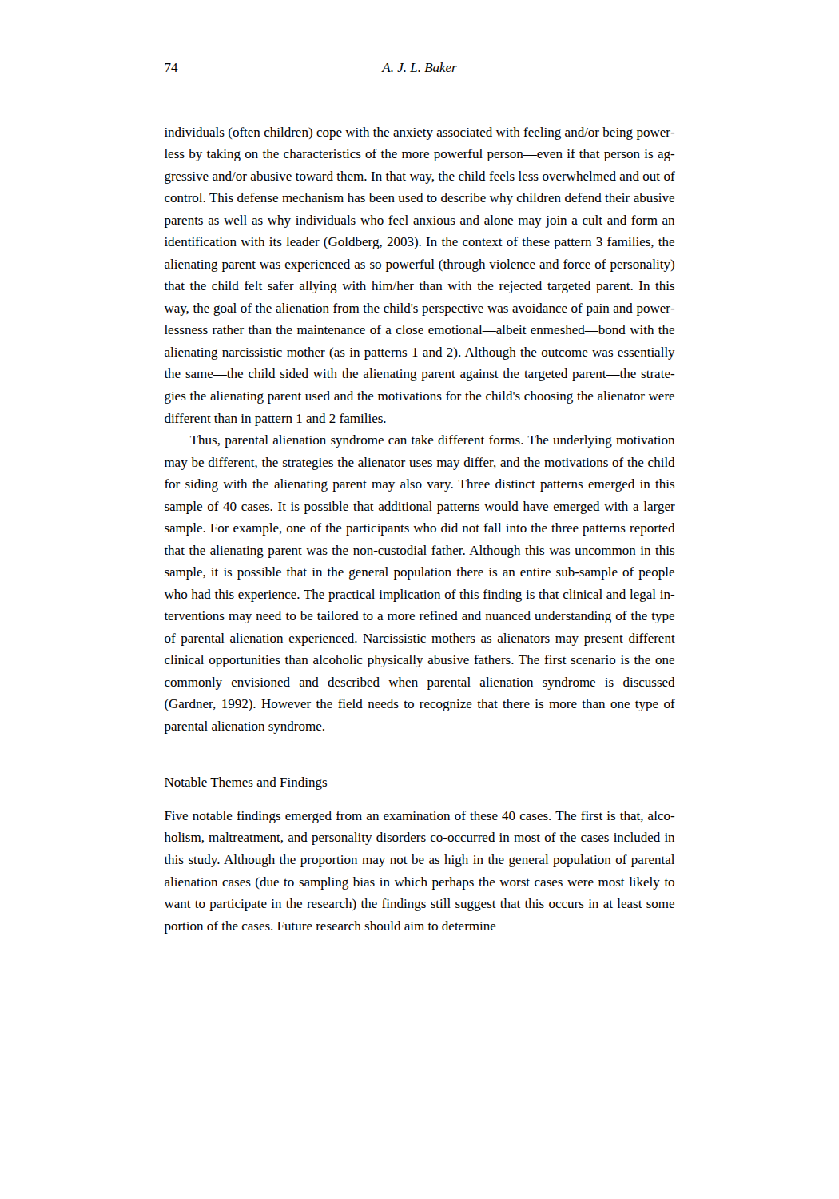74 A. J. L. Baker
individuals (often children) cope with the anxiety associated with feeling and/or being powerless by taking on the characteristics of the more powerful person—even if that person is aggressive and/or abusive toward them. In that way, the child feels less overwhelmed and out of control. This defense mechanism has been used to describe why children defend their abusive parents as well as why individuals who feel anxious and alone may join a cult and form an identification with its leader (Goldberg, 2003). In the context of these pattern 3 families, the alienating parent was experienced as so powerful (through violence and force of personality) that the child felt safer allying with him/her than with the rejected targeted parent. In this way, the goal of the alienation from the child's perspective was avoidance of pain and powerlessness rather than the maintenance of a close emotional—albeit enmeshed—bond with the alienating narcissistic mother (as in patterns 1 and 2). Although the outcome was essentially the same—the child sided with the alienating parent against the targeted parent—the strategies the alienating parent used and the motivations for the child's choosing the alienator were different than in pattern 1 and 2 families.
Thus, parental alienation syndrome can take different forms. The underlying motivation may be different, the strategies the alienator uses may differ, and the motivations of the child for siding with the alienating parent may also vary. Three distinct patterns emerged in this sample of 40 cases. It is possible that additional patterns would have emerged with a larger sample. For example, one of the participants who did not fall into the three patterns reported that the alienating parent was the non-custodial father. Although this was uncommon in this sample, it is possible that in the general population there is an entire sub-sample of people who had this experience. The practical implication of this finding is that clinical and legal interventions may need to be tailored to a more refined and nuanced understanding of the type of parental alienation experienced. Narcissistic mothers as alienators may present different clinical opportunities than alcoholic physically abusive fathers. The first scenario is the one commonly envisioned and described when parental alienation syndrome is discussed (Gardner, 1992). However the field needs to recognize that there is more than one type of parental alienation syndrome.
Notable Themes and Findings
Five notable findings emerged from an examination of these 40 cases. The first is that, alcoholism, maltreatment, and personality disorders co-occurred in most of the cases included in this study. Although the proportion may not be as high in the general population of parental alienation cases (due to sampling bias in which perhaps the worst cases were most likely to want to participate in the research) the findings still suggest that this occurs in at least some portion of the cases. Future research should aim to determine